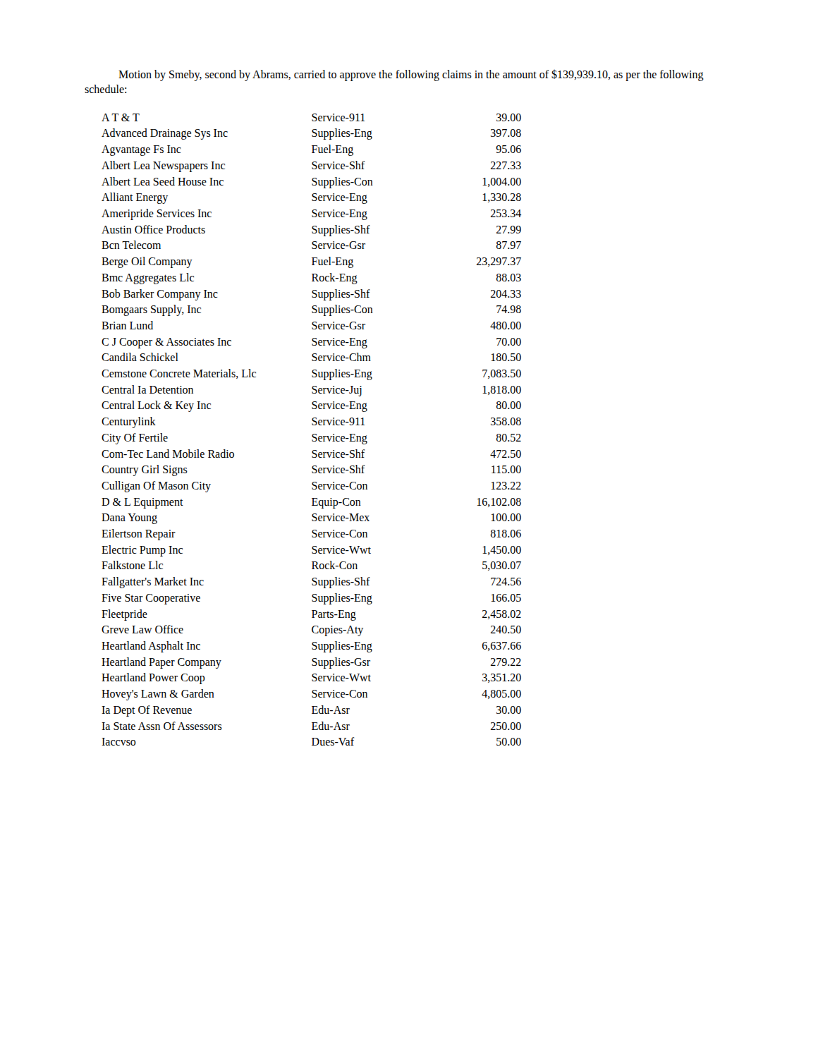Motion by Smeby, second by Abrams, carried to approve the following claims in the amount of $139,939.10, as per the following schedule:
| A T & T | Service-911 | 39.00 |
| Advanced Drainage Sys Inc | Supplies-Eng | 397.08 |
| Agvantage Fs Inc | Fuel-Eng | 95.06 |
| Albert Lea Newspapers Inc | Service-Shf | 227.33 |
| Albert Lea Seed House Inc | Supplies-Con | 1,004.00 |
| Alliant Energy | Service-Eng | 1,330.28 |
| Ameripride Services Inc | Service-Eng | 253.34 |
| Austin Office Products | Supplies-Shf | 27.99 |
| Bcn Telecom | Service-Gsr | 87.97 |
| Berge Oil Company | Fuel-Eng | 23,297.37 |
| Bmc Aggregates Llc | Rock-Eng | 88.03 |
| Bob Barker Company Inc | Supplies-Shf | 204.33 |
| Bomgaars Supply, Inc | Supplies-Con | 74.98 |
| Brian Lund | Service-Gsr | 480.00 |
| C J Cooper & Associates Inc | Service-Eng | 70.00 |
| Candila Schickel | Service-Chm | 180.50 |
| Cemstone Concrete Materials, Llc | Supplies-Eng | 7,083.50 |
| Central Ia Detention | Service-Juj | 1,818.00 |
| Central Lock & Key Inc | Service-Eng | 80.00 |
| Centurylink | Service-911 | 358.08 |
| City Of Fertile | Service-Eng | 80.52 |
| Com-Tec Land Mobile Radio | Service-Shf | 472.50 |
| Country Girl Signs | Service-Shf | 115.00 |
| Culligan Of Mason City | Service-Con | 123.22 |
| D & L Equipment | Equip-Con | 16,102.08 |
| Dana Young | Service-Mex | 100.00 |
| Eilertson Repair | Service-Con | 818.06 |
| Electric Pump Inc | Service-Wwt | 1,450.00 |
| Falkstone Llc | Rock-Con | 5,030.07 |
| Fallgatter's Market Inc | Supplies-Shf | 724.56 |
| Five Star Cooperative | Supplies-Eng | 166.05 |
| Fleetpride | Parts-Eng | 2,458.02 |
| Greve Law Office | Copies-Aty | 240.50 |
| Heartland Asphalt Inc | Supplies-Eng | 6,637.66 |
| Heartland Paper Company | Supplies-Gsr | 279.22 |
| Heartland Power Coop | Service-Wwt | 3,351.20 |
| Hovey's Lawn & Garden | Service-Con | 4,805.00 |
| Ia Dept Of Revenue | Edu-Asr | 30.00 |
| Ia State Assn Of Assessors | Edu-Asr | 250.00 |
| Iaccvso | Dues-Vaf | 50.00 |